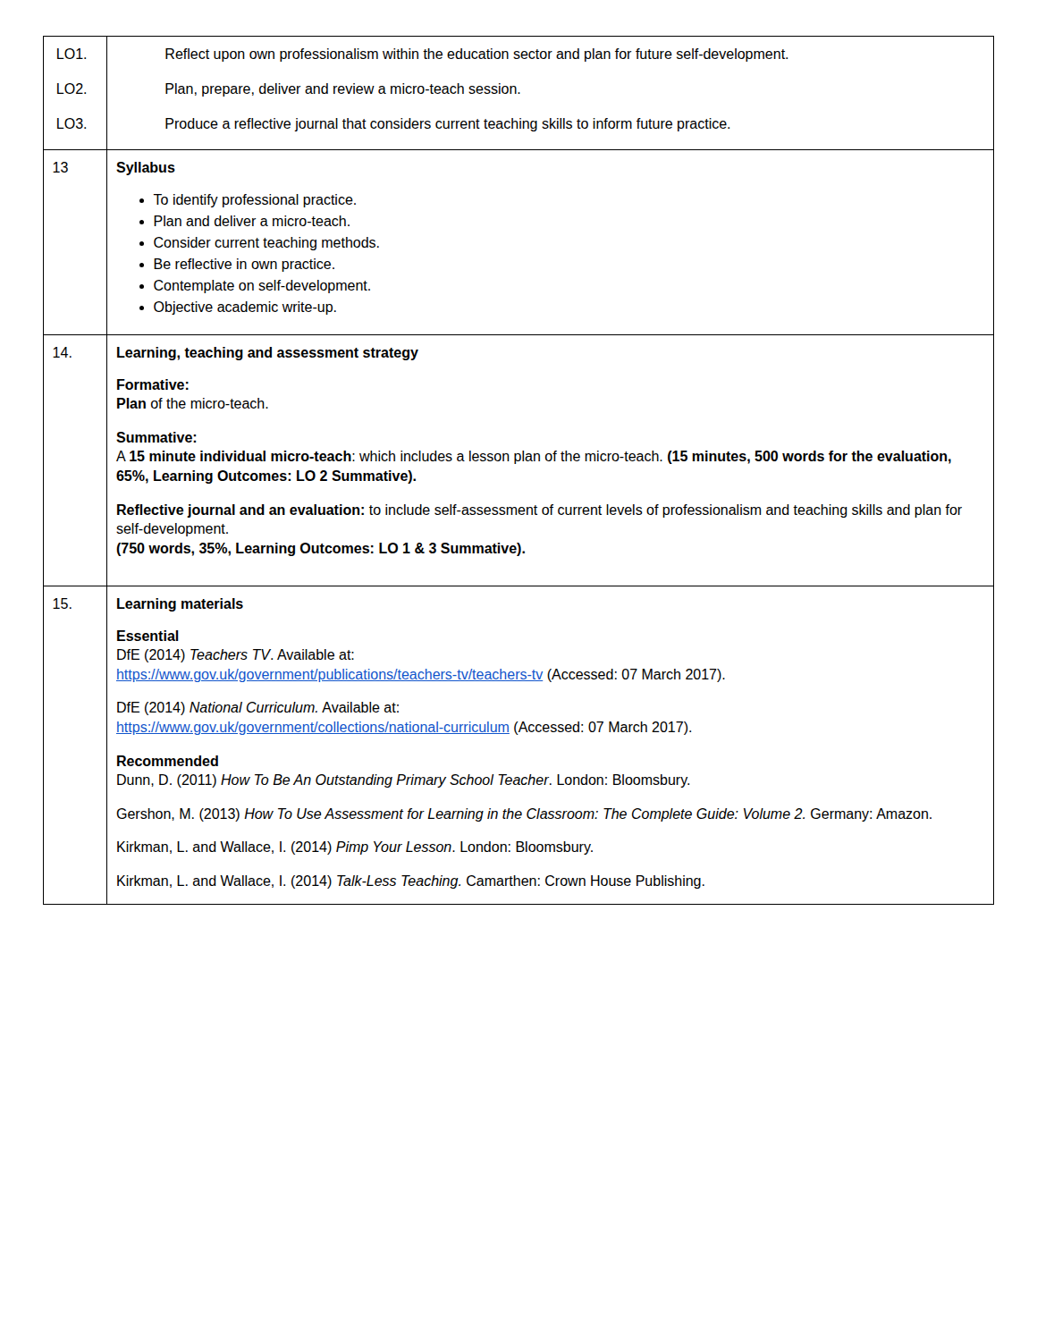| | LO1. Reflect upon own professionalism within the education sector and plan for future self-development. LO2. Plan, prepare, deliver and review a micro-teach session. LO3. Produce a reflective journal that considers current teaching skills to inform future practice. |
| 13 | Syllabus To identify professional practice. Plan and deliver a micro-teach. Consider current teaching methods. Be reflective in own practice. Contemplate on self-development. Objective academic write-up. |
| 14. | Learning, teaching and assessment strategy Formative: Plan of the micro-teach. Summative: A 15 minute individual micro-teach : which includes a lesson plan of the micro-teach. (15 minutes, 500 words for the evaluation, 65%, Learning Outcomes: LO 2 Summative). Reflective journal and an evaluation: to include self-assessment of current levels of professionalism and teaching skills and plan for self-development. (750 words, 35%, Learning Outcomes: LO 1 & 3 Summative). |
| 15. | Learning materials Essential DfE (2014) Teachers TV . Available at: https://www.gov.uk/government/publications/teachers-tv/teachers-tv (Accessed: 07 March 2017). DfE (2014) National Curriculum. Available at: https://www.gov.uk/government/collections/national-curriculum (Accessed: 07 March 2017). Recommended Dunn, D. (2011) How To Be An Outstanding Primary School Teacher . London: Bloomsbury. Gershon, M. (2013) How To Use Assessment for Learning in the Classroom: The Complete Guide: Volume 2. Germany: Amazon. Kirkman, L. and Wallace, I. (2014) Pimp Your Lesson . London: Bloomsbury. Kirkman, L. and Wallace, I. (2014) Talk-Less Teaching. Camarthen: Crown House Publishing. |